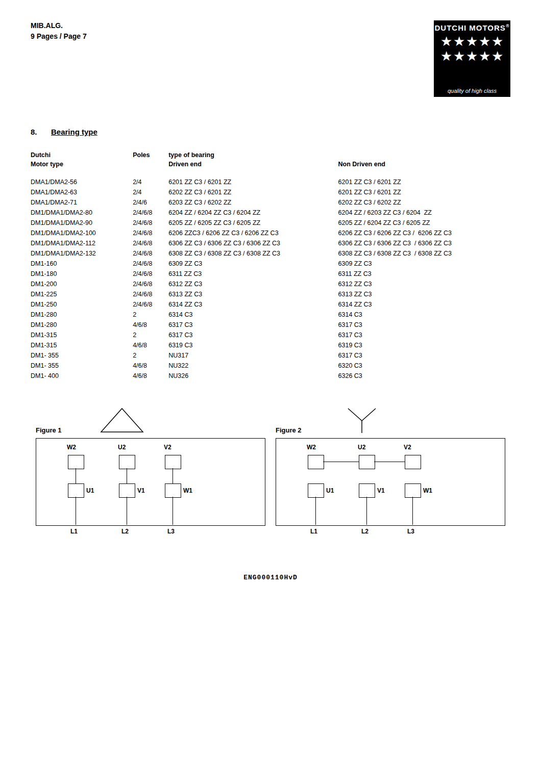MIB.ALG.
9 Pages / Page 7
DUTCHI MOTORS®
★★★★★
★★★★★
quality of high class
8. Bearing type
| Dutchi | Poles | type of bearing |
| --- | --- | --- |
| Motor type | | Driven end | Non Driven end |
| DMA1/DMA2-56 | 2/4 | 6201 ZZ C3 / 6201 ZZ | 6201 ZZ C3 / 6201 ZZ |
| DMA1/DMA2-63 | 2/4 | 6202 ZZ C3 / 6201 ZZ | 6201 ZZ C3 / 6201 ZZ |
| DMA1/DMA2-71 | 2/4/6 | 6203 ZZ C3 / 6202 ZZ | 6202 ZZ C3 / 6202 ZZ |
| DM1/DMA1/DMA2-80 | 2/4/6/8 | 6204 ZZ / 6204 ZZ C3 / 6204 ZZ | 6204 ZZ / 6203 ZZ C3 / 6204 ZZ |
| DM1/DMA1/DMA2-90 | 2/4/6/8 | 6205 ZZ / 6205 ZZ C3 / 6205 ZZ | 6205 ZZ / 6204 ZZ C3 / 6205 ZZ |
| DM1/DMA1/DMA2-100 | 2/4/6/8 | 6206 ZZC3 / 6206 ZZ C3 / 6206 ZZ C3 | 6206 ZZ C3 / 6206 ZZ C3 / 6206 ZZ C3 |
| DM1/DMA1/DMA2-112 | 2/4/6/8 | 6306 ZZ C3 / 6306 ZZ C3 / 6306 ZZ C3 | 6306 ZZ C3 / 6306 ZZ C3 / 6306 ZZ C3 |
| DM1/DMA1/DMA2-132 | 2/4/6/8 | 6308 ZZ C3 / 6308 ZZ C3 / 6308 ZZ C3 | 6308 ZZ C3 / 6308 ZZ C3 / 6308 ZZ C3 |
| DM1-160 | 2/4/6/8 | 6309 ZZ C3 | 6309 ZZ C3 |
| DM1-180 | 2/4/6/8 | 6311 ZZ C3 | 6311 ZZ C3 |
| DM1-200 | 2/4/6/8 | 6312 ZZ C3 | 6312 ZZ C3 |
| DM1-225 | 2/4/6/8 | 6313 ZZ C3 | 6313 ZZ C3 |
| DM1-250 | 2/4/6/8 | 6314 ZZ C3 | 6314 ZZ C3 |
| DM1-280 | 2 | 6314 C3 | 6314 C3 |
| DM1-280 | 4/6/8 | 6317 C3 | 6317 C3 |
| DM1-315 | 2 | 6317 C3 | 6317 C3 |
| DM1-315 | 4/6/8 | 6319 C3 | 6319 C3 |
| DM1- 355 | 2 | NU317 | 6317 C3 |
| DM1- 355 | 4/6/8 | NU322 | 6320 C3 |
| DM1- 400 | 4/6/8 | NU326 | 6326 C3 |
| Figure 1 W2 U2 V2 U1 V1 W1 L1 L2 L3 | Figure 2 W2 U2 V2 U1 V1 W1 L1 L2 L3 |
ENG000110HvD